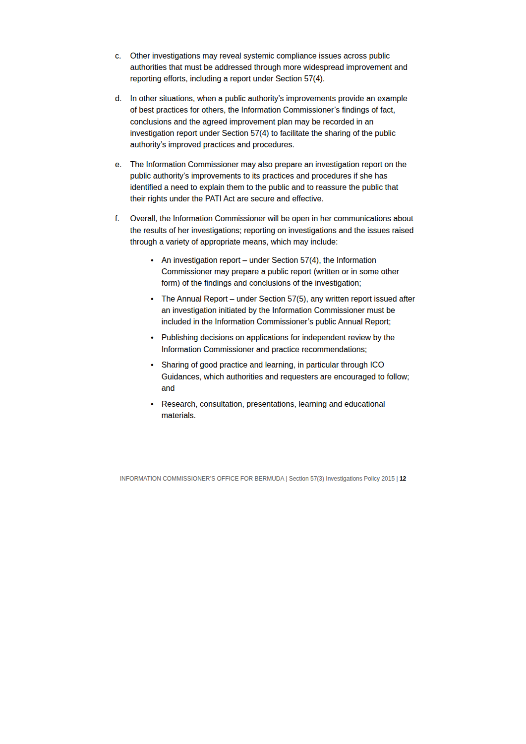c. Other investigations may reveal systemic compliance issues across public authorities that must be addressed through more widespread improvement and reporting efforts, including a report under Section 57(4).
d. In other situations, when a public authority’s improvements provide an example of best practices for others, the Information Commissioner’s findings of fact, conclusions and the agreed improvement plan may be recorded in an investigation report under Section 57(4) to facilitate the sharing of the public authority’s improved practices and procedures.
e. The Information Commissioner may also prepare an investigation report on the public authority’s improvements to its practices and procedures if she has identified a need to explain them to the public and to reassure the public that their rights under the PATI Act are secure and effective.
f. Overall, the Information Commissioner will be open in her communications about the results of her investigations; reporting on investigations and the issues raised through a variety of appropriate means, which may include:
An investigation report – under Section 57(4), the Information Commissioner may prepare a public report (written or in some other form) of the findings and conclusions of the investigation;
The Annual Report – under Section 57(5), any written report issued after an investigation initiated by the Information Commissioner must be included in the Information Commissioner’s public Annual Report;
Publishing decisions on applications for independent review by the Information Commissioner and practice recommendations;
Sharing of good practice and learning, in particular through ICO Guidances, which authorities and requesters are encouraged to follow; and
Research, consultation, presentations, learning and educational materials.
INFORMATION COMMISSIONER’S OFFICE FOR BERMUDA | Section 57(3) Investigations Policy 2015 | 12